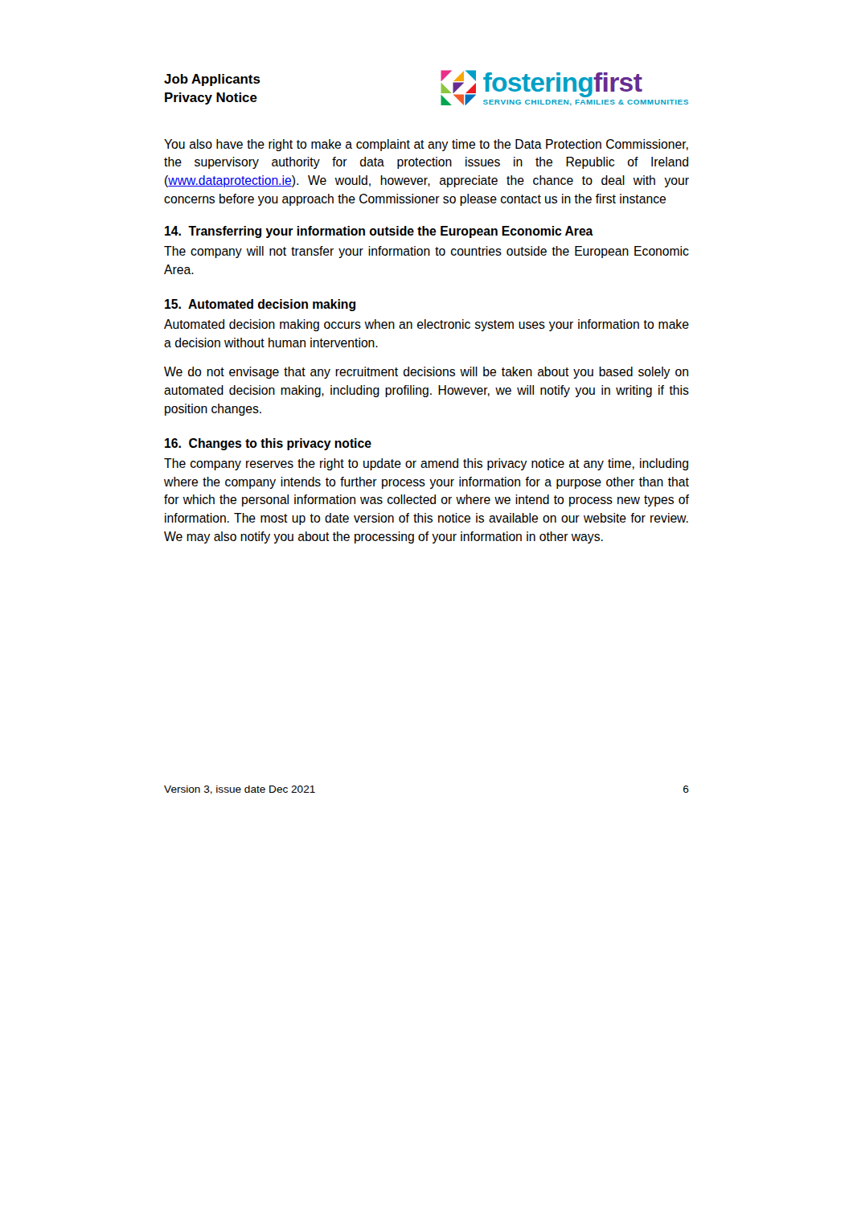Job Applicants
Privacy Notice
fostering first
SERVING CHILDREN, FAMILIES & COMMUNITIES
You also have the right to make a complaint at any time to the Data Protection Commissioner, the supervisory authority for data protection issues in the Republic of Ireland (www.dataprotection.ie). We would, however, appreciate the chance to deal with your concerns before you approach the Commissioner so please contact us in the first instance
14. Transferring your information outside the European Economic Area
The company will not transfer your information to countries outside the European Economic Area.
15. Automated decision making
Automated decision making occurs when an electronic system uses your information to make a decision without human intervention.
We do not envisage that any recruitment decisions will be taken about you based solely on automated decision making, including profiling. However, we will notify you in writing if this position changes.
16. Changes to this privacy notice
The company reserves the right to update or amend this privacy notice at any time, including where the company intends to further process your information for a purpose other than that for which the personal information was collected or where we intend to process new types of information. The most up to date version of this notice is available on our website for review. We may also notify you about the processing of your information in other ways.
Version 3, issue date Dec 2021
6